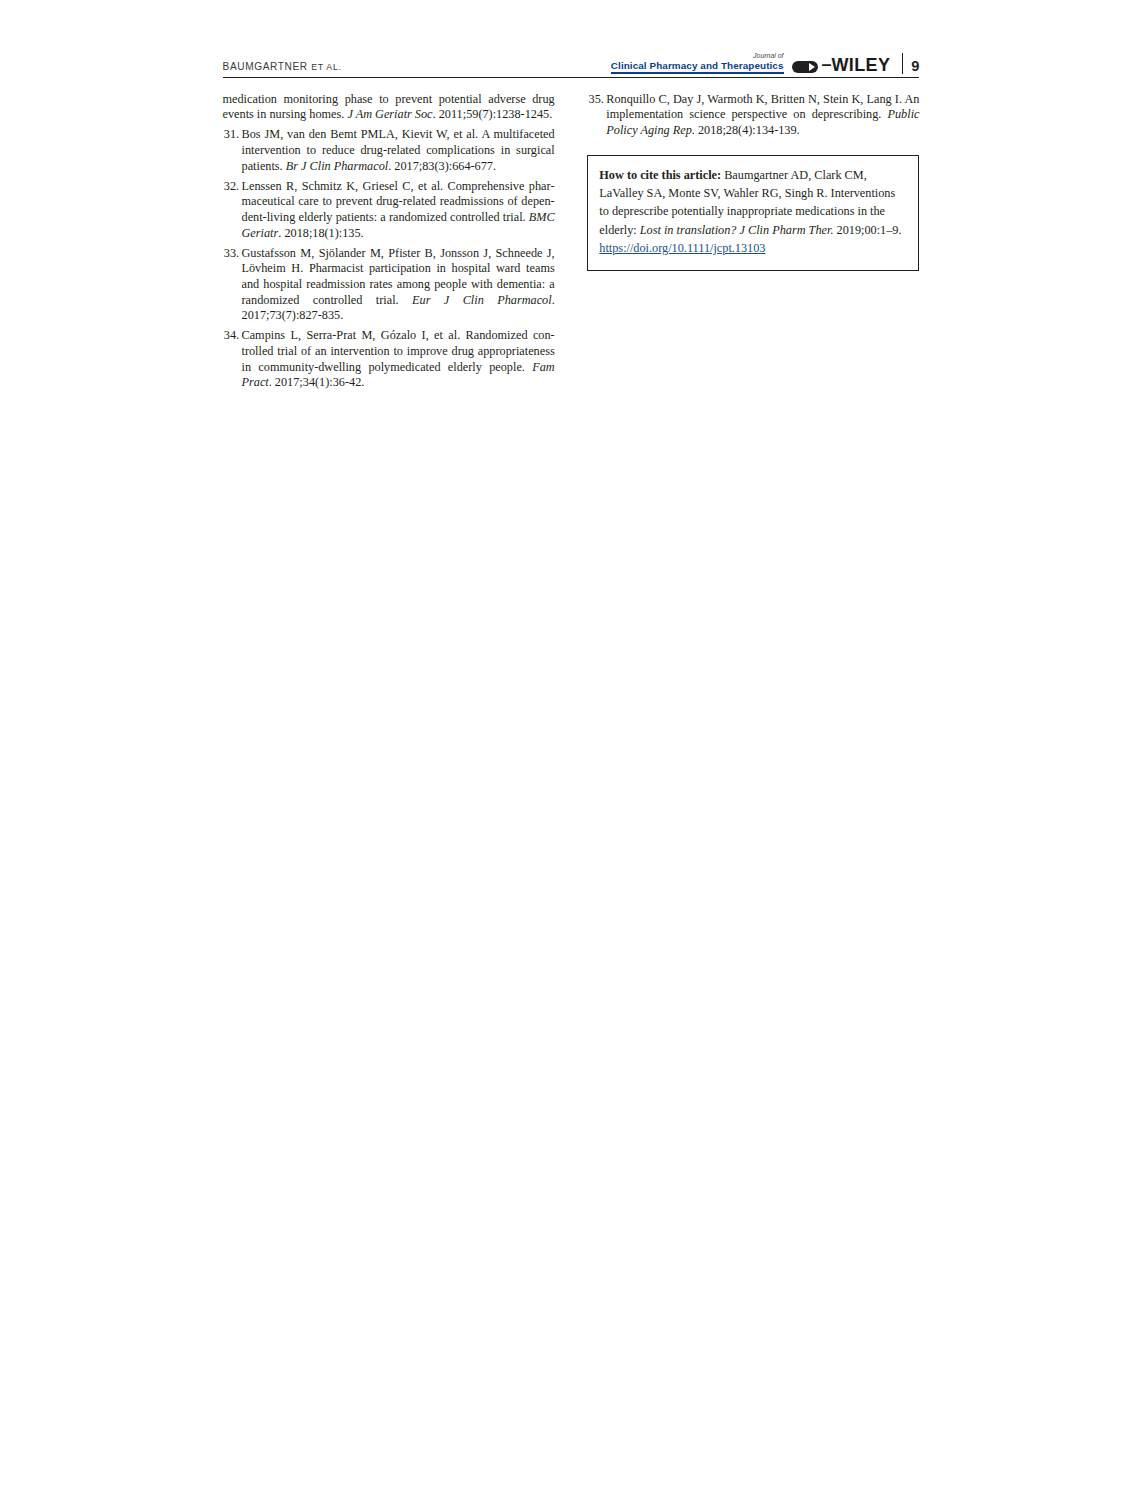Baumgartner et al.
Journal of Clinical Pharmacy and Therapeutics
WILEY
9
medication monitoring phase to prevent potential adverse drug events in nursing homes. J Am Geriatr Soc. 2011;59(7):1238-1245.
31. Bos JM, van den Bemt PMLA, Kievit W, et al. A multifaceted intervention to reduce drug-related complications in surgical patients. Br J Clin Pharmacol. 2017;83(3):664-677.
32. Lenssen R, Schmitz K, Griesel C, et al. Comprehensive pharmaceutical care to prevent drug-related readmissions of dependent-living elderly patients: a randomized controlled trial. BMC Geriatr. 2018;18(1):135.
33. Gustafsson M, Sjölander M, Pfister B, Jonsson J, Schneede J, Lövheim H. Pharmacist participation in hospital ward teams and hospital readmission rates among people with dementia: a randomized controlled trial. Eur J Clin Pharmacol. 2017;73(7):827-835.
34. Campins L, Serra-Prat M, Gózalo I, et al. Randomized controlled trial of an intervention to improve drug appropriateness in community-dwelling polymedicated elderly people. Fam Pract. 2017;34(1):36-42.
35. Ronquillo C, Day J, Warmoth K, Britten N, Stein K, Lang I. An implementation science perspective on deprescribing. Public Policy Aging Rep. 2018;28(4):134-139.
How to cite this article: Baumgartner AD, Clark CM, LaValley SA, Monte SV, Wahler RG, Singh R. Interventions to deprescribe potentially inappropriate medications in the elderly: Lost in translation? J Clin Pharm Ther. 2019;00:1–9. https://doi.org/10.1111/jcpt.13103